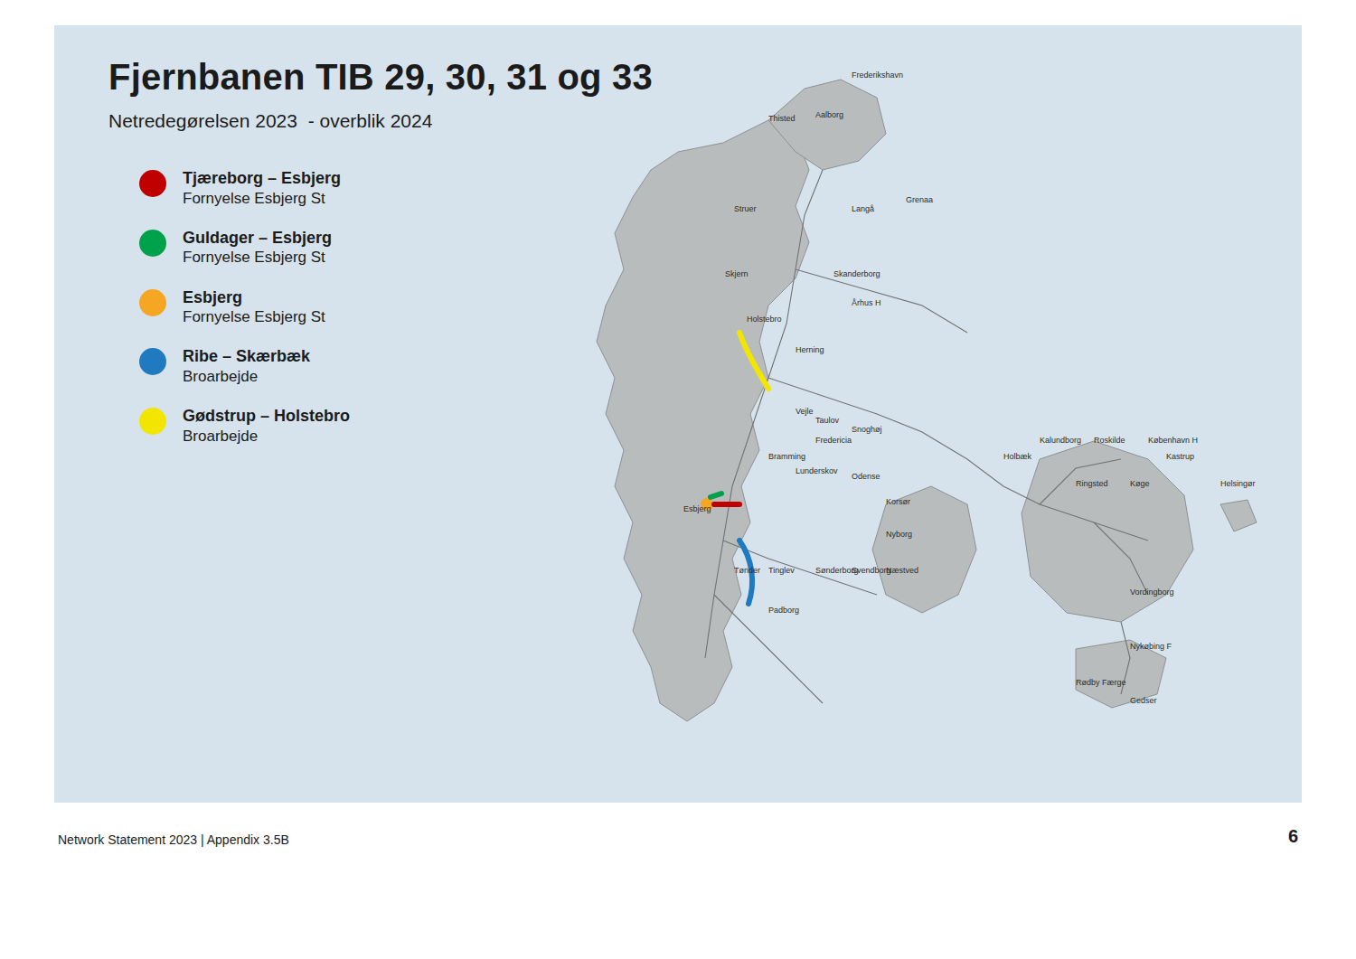Fjernbanen TIB 29, 30, 31 og 33
Netredegørelsen 2023 - overblik 2024
Tjæreborg – Esbjerg Fornyelse Esbjerg St
Guldager – Esbjerg Fornyelse Esbjerg St
Esbjerg Fornyelse Esbjerg St
Ribe – Skærbæk Broarbejde
Gødstrup – Holstebro Broarbejde
Frederikshavn Thisted Aalborg Struer Holstebro Herning Langå Grenaa Århus H Skanderborg Skjern Vejle Bramming Esbjerg Fredericia Taulov Snoghøj Lunderskov Odense Korsør Nyborg Næstved Svendborg Sønderborg Tinglev Tønder Padborg Holbæk Kalundborg Roskilde København H Kastrup Køge Ringsted Vordingborg Nykøbing F Rødby Færge Gedser Helsingør
Network Statement 2023 | Appendix 3.5B 6